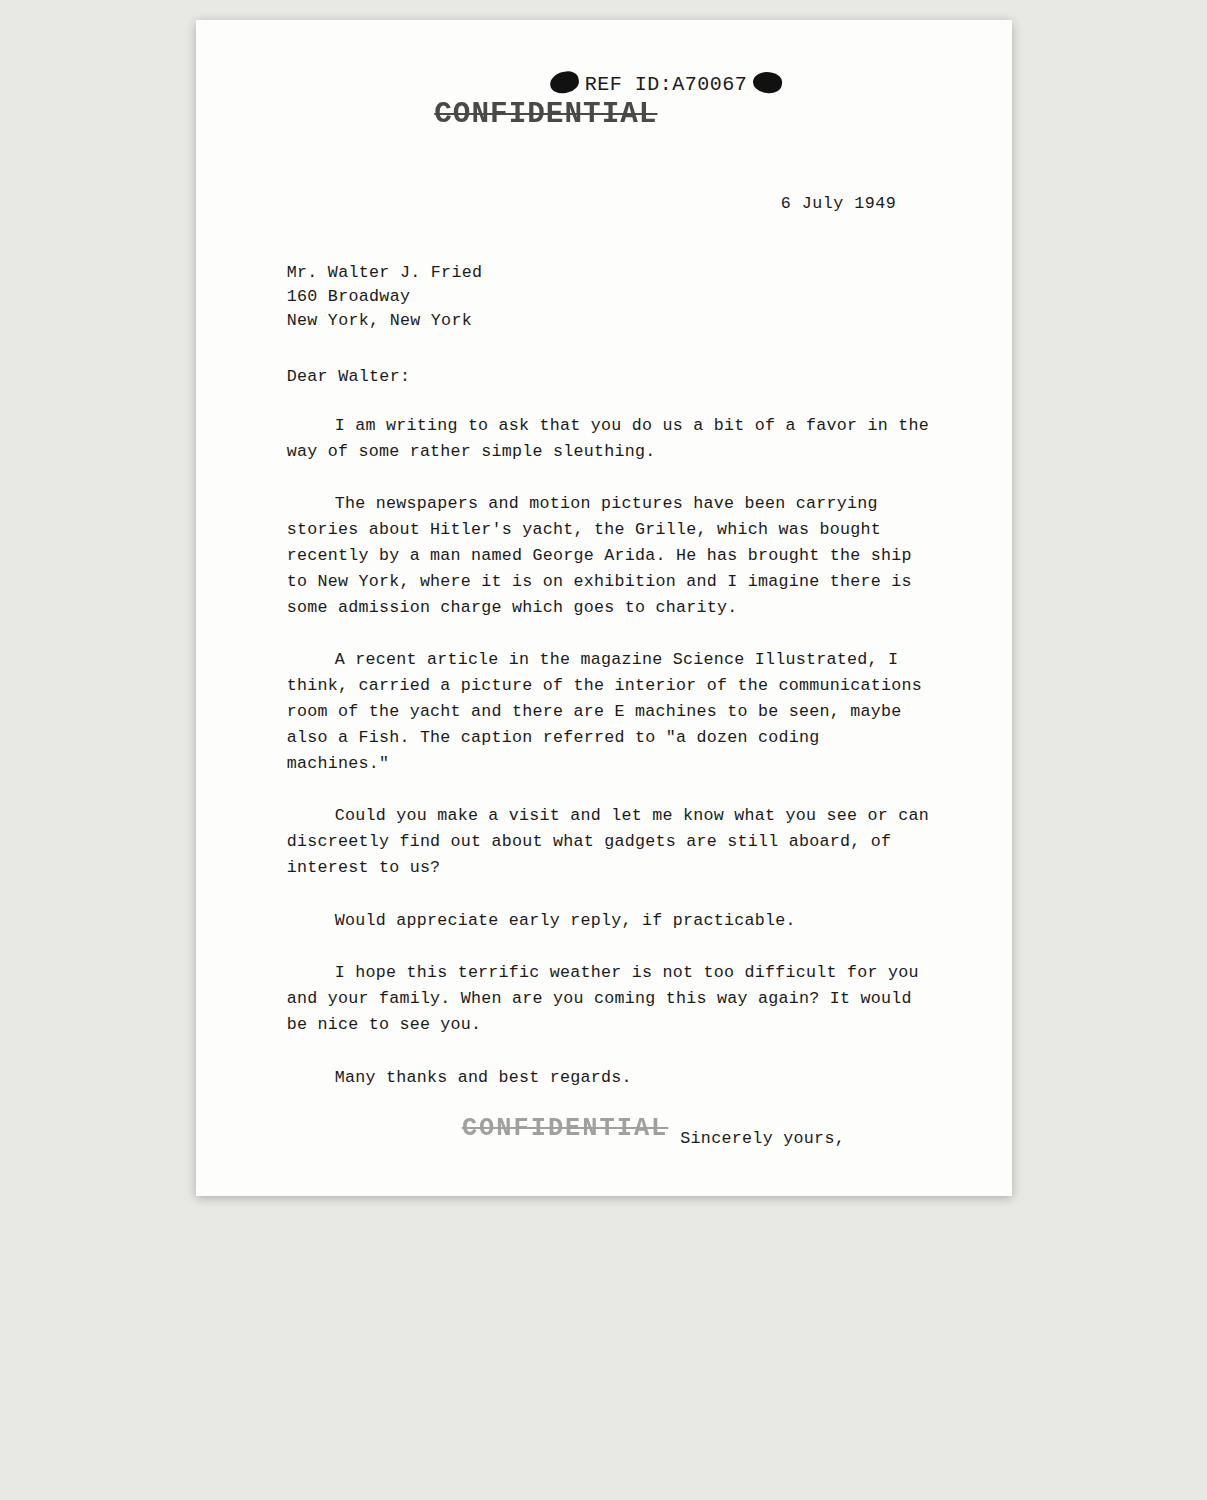REF ID:A70067
CONFIDENTIAL
6 July 1949
Mr. Walter J. Fried
160 Broadway
New York, New York
Dear Walter:
I am writing to ask that you do us a bit of a favor in the way of some rather simple sleuthing.
The newspapers and motion pictures have been carrying stories about Hitler's yacht, the Grille, which was bought recently by a man named George Arida. He has brought the ship to New York, where it is on exhibition and I imagine there is some admission charge which goes to charity.
A recent article in the magazine Science Illustrated, I think, carried a picture of the interior of the communications room of the yacht and there are E machines to be seen, maybe also a Fish. The caption referred to "a dozen coding machines."
Could you make a visit and let me know what you see or can discreetly find out about what gadgets are still aboard, of interest to us?
Would appreciate early reply, if practicable.
I hope this terrific weather is not too difficult for you and your family. When are you coming this way again? It would be nice to see you.
Many thanks and best regards.
Sincerely yours,
CONFIDENTIAL